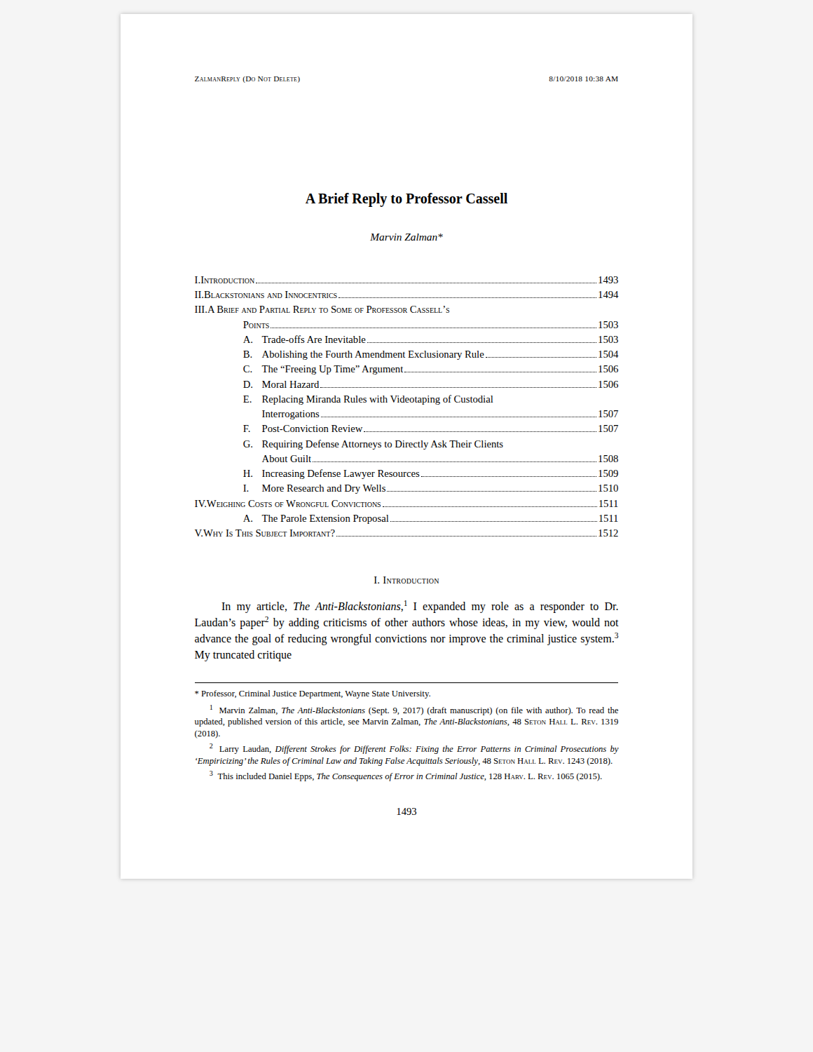ZalmanReply (Do Not Delete) 8/10/2018 10:38 AM
A Brief Reply to Professor Cassell
Marvin Zalman*
I.Introduction 1493
II.Blackstonians and Innocentrics 1494
III.A Brief and Partial Reply to Some of Professor Cassell’s
Points 1503
A. Trade-offs Are Inevitable 1503
B. Abolishing the Fourth Amendment Exclusionary Rule 1504
C. The “Freeing Up Time” Argument 1506
D. Moral Hazard 1506
E. Replacing Miranda Rules with Videotaping of Custodial
Interrogations 1507
F. Post-Conviction Review 1507
G. Requiring Defense Attorneys to Directly Ask Their Clients
About Guilt 1508
H. Increasing Defense Lawyer Resources 1509
I. More Research and Dry Wells 1510
IV.Weighing Costs of Wrongful Convictions 1511
A. The Parole Extension Proposal 1511
V.Why Is This Subject Important? 1512
I. Introduction
In my article, The Anti-Blackstonians,1 I expanded my role as a responder to Dr. Laudan’s paper2 by adding criticisms of other authors whose ideas, in my view, would not advance the goal of reducing wrongful convictions nor improve the criminal justice system.3 My truncated critique
* Professor, Criminal Justice Department, Wayne State University.
1 Marvin Zalman, The Anti-Blackstonians (Sept. 9, 2017) (draft manuscript) (on file with author). To read the updated, published version of this article, see Marvin Zalman, The Anti-Blackstonians, 48 Seton Hall L. Rev. 1319 (2018).
2 Larry Laudan, Different Strokes for Different Folks: Fixing the Error Patterns in Criminal Prosecutions by ‘Empiricizing’ the Rules of Criminal Law and Taking False Acquittals Seriously, 48 Seton Hall L. Rev. 1243 (2018).
3 This included Daniel Epps, The Consequences of Error in Criminal Justice, 128 Harv. L. Rev. 1065 (2015).
1493